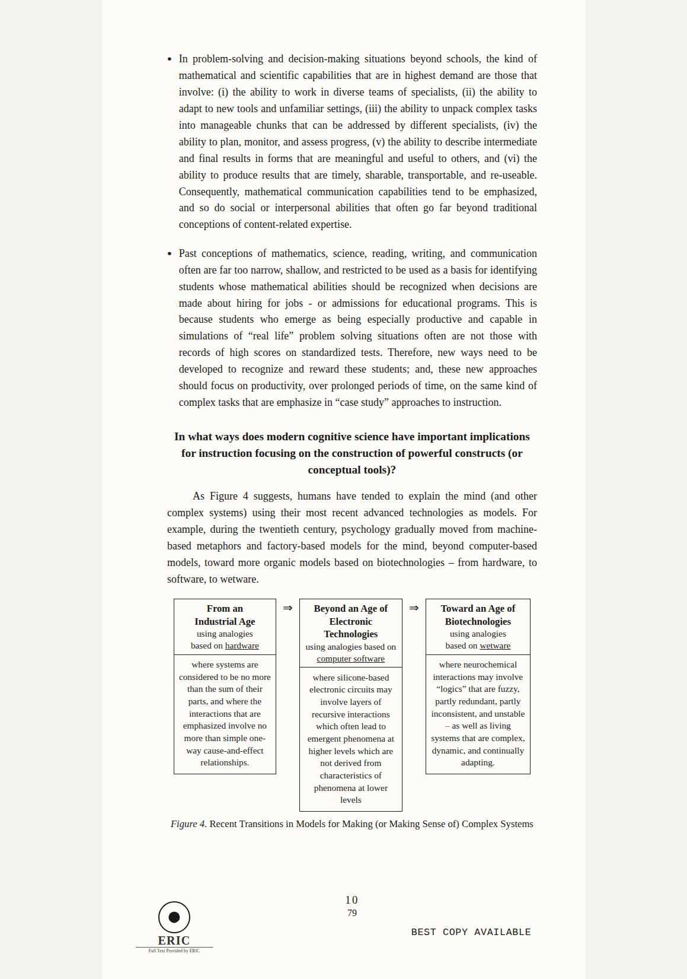In problem-solving and decision-making situations beyond schools, the kind of mathematical and scientific capabilities that are in highest demand are those that involve: (i) the ability to work in diverse teams of specialists, (ii) the ability to adapt to new tools and unfamiliar settings, (iii) the ability to unpack complex tasks into manageable chunks that can be addressed by different specialists, (iv) the ability to plan, monitor, and assess progress, (v) the ability to describe intermediate and final results in forms that are meaningful and useful to others, and (vi) the ability to produce results that are timely, sharable, transportable, and re-useable. Consequently, mathematical communication capabilities tend to be emphasized, and so do social or interpersonal abilities that often go far beyond traditional conceptions of content-related expertise.
Past conceptions of mathematics, science, reading, writing, and communication often are far too narrow, shallow, and restricted to be used as a basis for identifying students whose mathematical abilities should be recognized when decisions are made about hiring for jobs - or admissions for educational programs. This is because students who emerge as being especially productive and capable in simulations of “real life” problem solving situations often are not those with records of high scores on standardized tests. Therefore, new ways need to be developed to recognize and reward these students; and, these new approaches should focus on productivity, over prolonged periods of time, on the same kind of complex tasks that are emphasize in “case study” approaches to instruction.
In what ways does modern cognitive science have important implications for instruction focusing on the construction of powerful constructs (or conceptual tools)?
As Figure 4 suggests, humans have tended to explain the mind (and other complex systems) using their most recent advanced technologies as models. For example, during the twentieth century, psychology gradually moved from machine-based metaphors and factory-based models for the mind, beyond computer-based models, toward more organic models based on biotechnologies – from hardware, to software, to wetware.
| From an Industrial Age using analogies based on hardware where systems are considered to be no more than the sum of their parts, and where the interactions that are emphasized involve no more than simple one-way cause-and-effect relationships. | ⇒ | Beyond an Age of Electronic Technologies using analogies based on computer software where silicone-based electronic circuits may involve layers of recursive interactions which often lead to emergent phenomena at higher levels which are not derived from characteristics of phenomena at lower levels | ⇒ | Toward an Age of Biotechnologies using analogies based on wetware where neurochemical interactions may involve “logics” that are fuzzy, partly redundant, partly inconsistent, and unstable – as well as living systems that are complex, dynamic, and continually adapting. |
Figure 4. Recent Transitions in Models for Making (or Making Sense of) Complex Systems
ERIC
Full Text Provided by ERIC
10
79
BEST COPY AVAILABLE